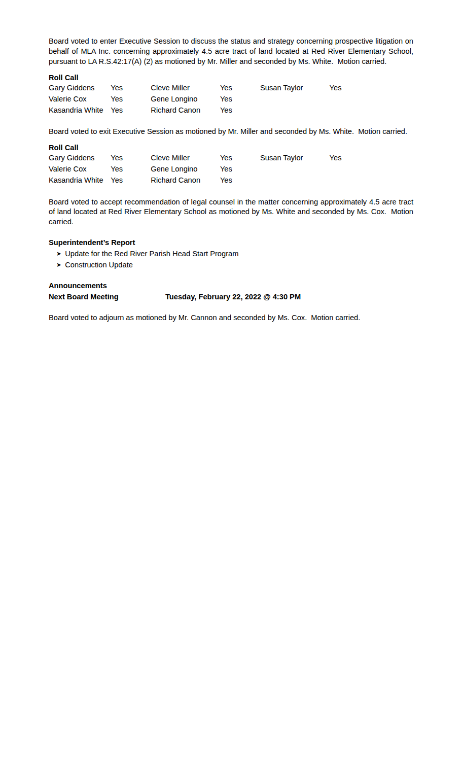Board voted to enter Executive Session to discuss the status and strategy concerning prospective litigation on behalf of MLA Inc. concerning approximately 4.5 acre tract of land located at Red River Elementary School, pursuant to LA R.S.42:17(A) (2) as motioned by Mr. Miller and seconded by Ms. White. Motion carried.
Roll Call
| Gary Giddens | Yes | Cleve Miller | Yes | Susan Taylor | Yes |
| Valerie Cox | Yes | Gene Longino | Yes | | |
| Kasandria White | Yes | Richard Canon | Yes | | |
Board voted to exit Executive Session as motioned by Mr. Miller and seconded by Ms. White. Motion carried.
Roll Call
| Gary Giddens | Yes | Cleve Miller | Yes | Susan Taylor | Yes |
| Valerie Cox | Yes | Gene Longino | Yes | | |
| Kasandria White | Yes | Richard Canon | Yes | | |
Board voted to accept recommendation of legal counsel in the matter concerning approximately 4.5 acre tract of land located at Red River Elementary School as motioned by Ms. White and seconded by Ms. Cox. Motion carried.
Superintendent’s Report
Update for the Red River Parish Head Start Program
Construction Update
Announcements
Next Board Meeting Tuesday, February 22, 2022 @ 4:30 PM
Board voted to adjourn as motioned by Mr. Cannon and seconded by Ms. Cox. Motion carried.